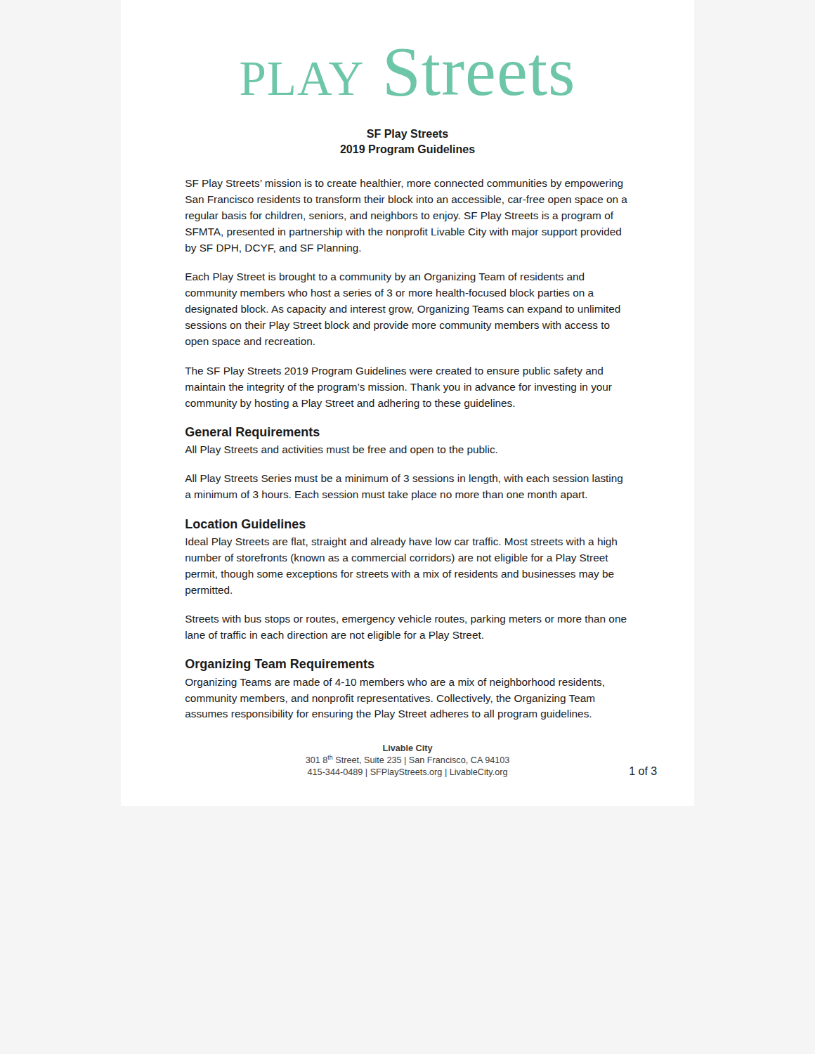Play Streets
SF Play Streets
2019 Program Guidelines
SF Play Streets’ mission is to create healthier, more connected communities by empowering San Francisco residents to transform their block into an accessible, car-free open space on a regular basis for children, seniors, and neighbors to enjoy. SF Play Streets is a program of SFMTA, presented in partnership with the nonprofit Livable City with major support provided by SF DPH, DCYF, and SF Planning.
Each Play Street is brought to a community by an Organizing Team of residents and community members who host a series of 3 or more health-focused block parties on a designated block. As capacity and interest grow, Organizing Teams can expand to unlimited sessions on their Play Street block and provide more community members with access to open space and recreation.
The SF Play Streets 2019 Program Guidelines were created to ensure public safety and maintain the integrity of the program’s mission. Thank you in advance for investing in your community by hosting a Play Street and adhering to these guidelines.
General Requirements
All Play Streets and activities must be free and open to the public.
All Play Streets Series must be a minimum of 3 sessions in length, with each session lasting a minimum of 3 hours. Each session must take place no more than one month apart.
Location Guidelines
Ideal Play Streets are flat, straight and already have low car traffic. Most streets with a high number of storefronts (known as a commercial corridors) are not eligible for a Play Street permit, though some exceptions for streets with a mix of residents and businesses may be permitted.
Streets with bus stops or routes, emergency vehicle routes, parking meters or more than one lane of traffic in each direction are not eligible for a Play Street.
Organizing Team Requirements
Organizing Teams are made of 4-10 members who are a mix of neighborhood residents, community members, and nonprofit representatives. Collectively, the Organizing Team assumes responsibility for ensuring the Play Street adheres to all program guidelines.
Livable City
301 8th Street, Suite 235 | San Francisco, CA 94103
415-344-0489 | SFPlayStreets.org | LivableCity.org
1 of 3